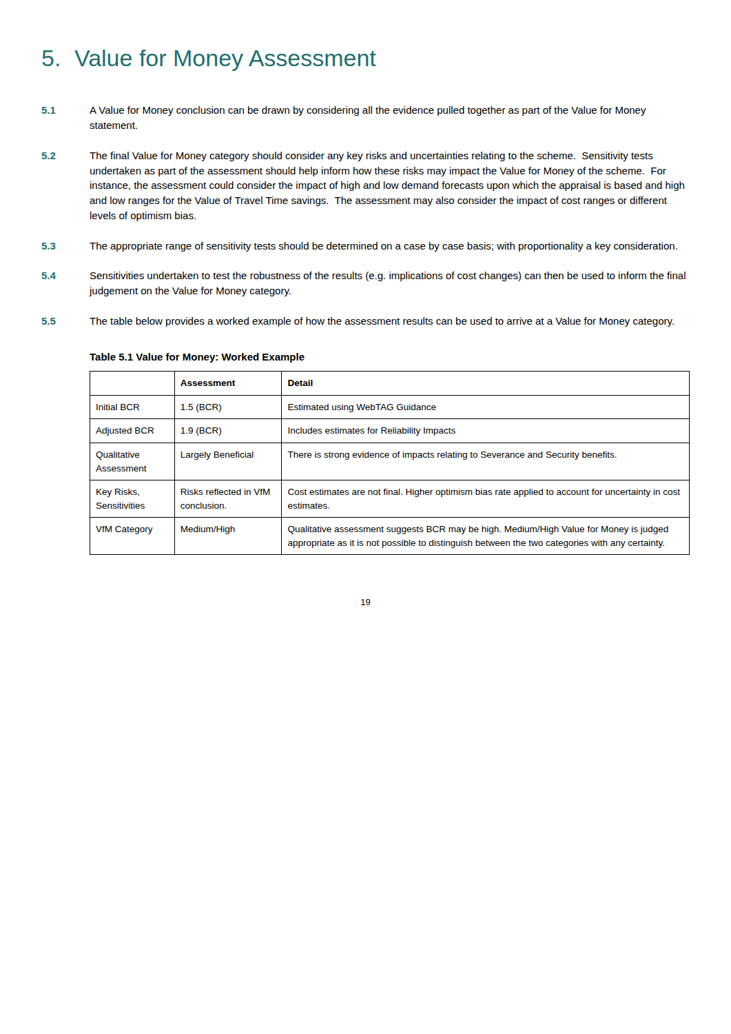5. Value for Money Assessment
5.1
A Value for Money conclusion can be drawn by considering all the evidence pulled together as part of the Value for Money statement.
5.2
The final Value for Money category should consider any key risks and uncertainties relating to the scheme. Sensitivity tests undertaken as part of the assessment should help inform how these risks may impact the Value for Money of the scheme. For instance, the assessment could consider the impact of high and low demand forecasts upon which the appraisal is based and high and low ranges for the Value of Travel Time savings. The assessment may also consider the impact of cost ranges or different levels of optimism bias.
5.3
The appropriate range of sensitivity tests should be determined on a case by case basis; with proportionality a key consideration.
5.4
Sensitivities undertaken to test the robustness of the results (e.g. implications of cost changes) can then be used to inform the final judgement on the Value for Money category.
5.5
The table below provides a worked example of how the assessment results can be used to arrive at a Value for Money category.
Table 5.1 Value for Money: Worked Example
| | Assessment | Detail |
| Initial BCR | 1.5 (BCR) | Estimated using WebTAG Guidance |
| Adjusted BCR | 1.9 (BCR) | Includes estimates for Reliability Impacts |
| Qualitative Assessment | Largely Beneficial | There is strong evidence of impacts relating to Severance and Security benefits. |
| Key Risks, Sensitivities | Risks reflected in VfM conclusion. | Cost estimates are not final. Higher optimism bias rate applied to account for uncertainty in cost estimates. |
| VfM Category | Medium/High | Qualitative assessment suggests BCR may be high. Medium/High Value for Money is judged appropriate as it is not possible to distinguish between the two categories with any certainty. |
19